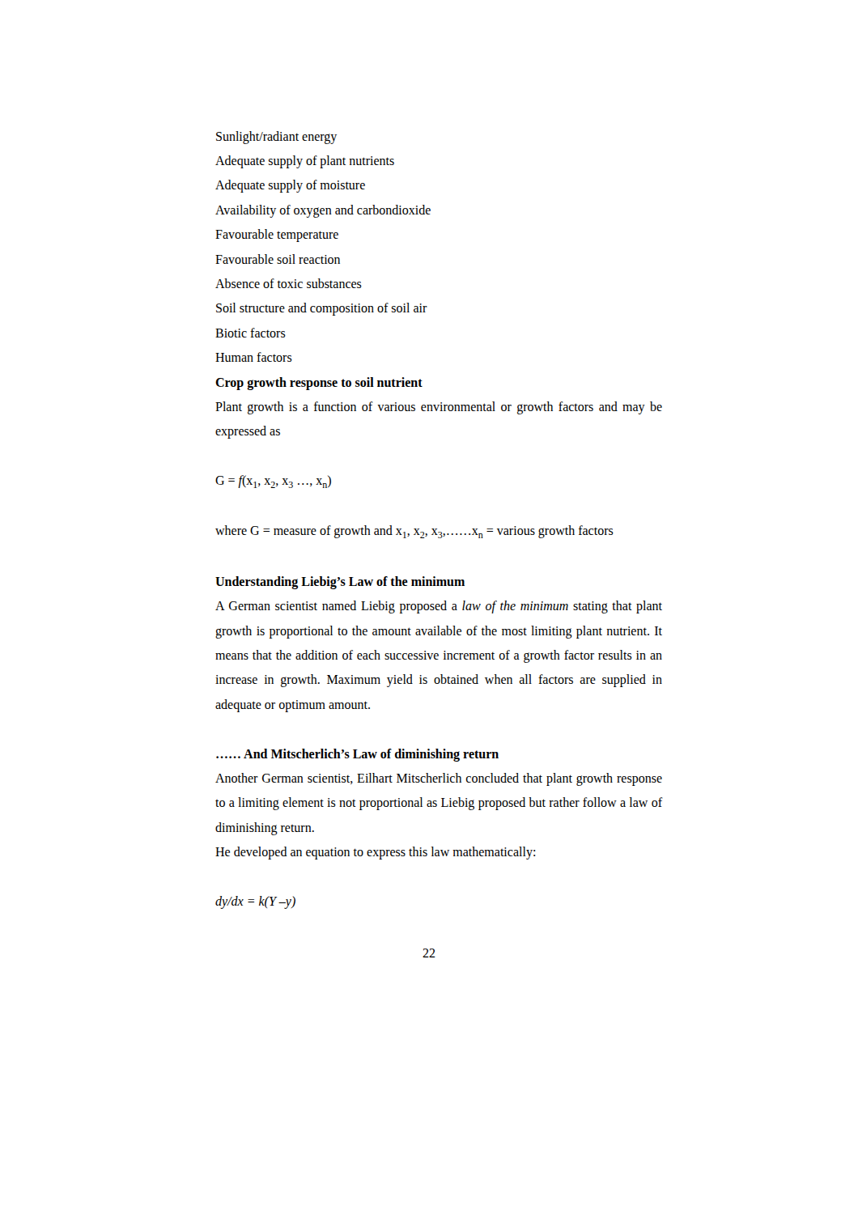Sunlight/radiant energy
Adequate supply of plant nutrients
Adequate supply of moisture
Availability of oxygen and carbondioxide
Favourable temperature
Favourable soil reaction
Absence of toxic substances
Soil structure and composition of soil air
Biotic factors
Human factors
Crop growth response to soil nutrient
Plant growth is a function of various environmental or growth factors and may be expressed as
G = f(x1, x2, x3 …, xn)
where G = measure of growth and x1, x2, x3,……xn = various growth factors
Understanding Liebig’s Law of the minimum
A German scientist named Liebig proposed a law of the minimum stating that plant growth is proportional to the amount available of the most limiting plant nutrient. It means that the addition of each successive increment of a growth factor results in an increase in growth. Maximum yield is obtained when all factors are supplied in adequate or optimum amount.
…… And Mitscherlich’s Law of diminishing return
Another German scientist, Eilhart Mitscherlich concluded that plant growth response to a limiting element is not proportional as Liebig proposed but rather follow a law of diminishing return.
He developed an equation to express this law mathematically:
dy/dx = k(Y –y)
22